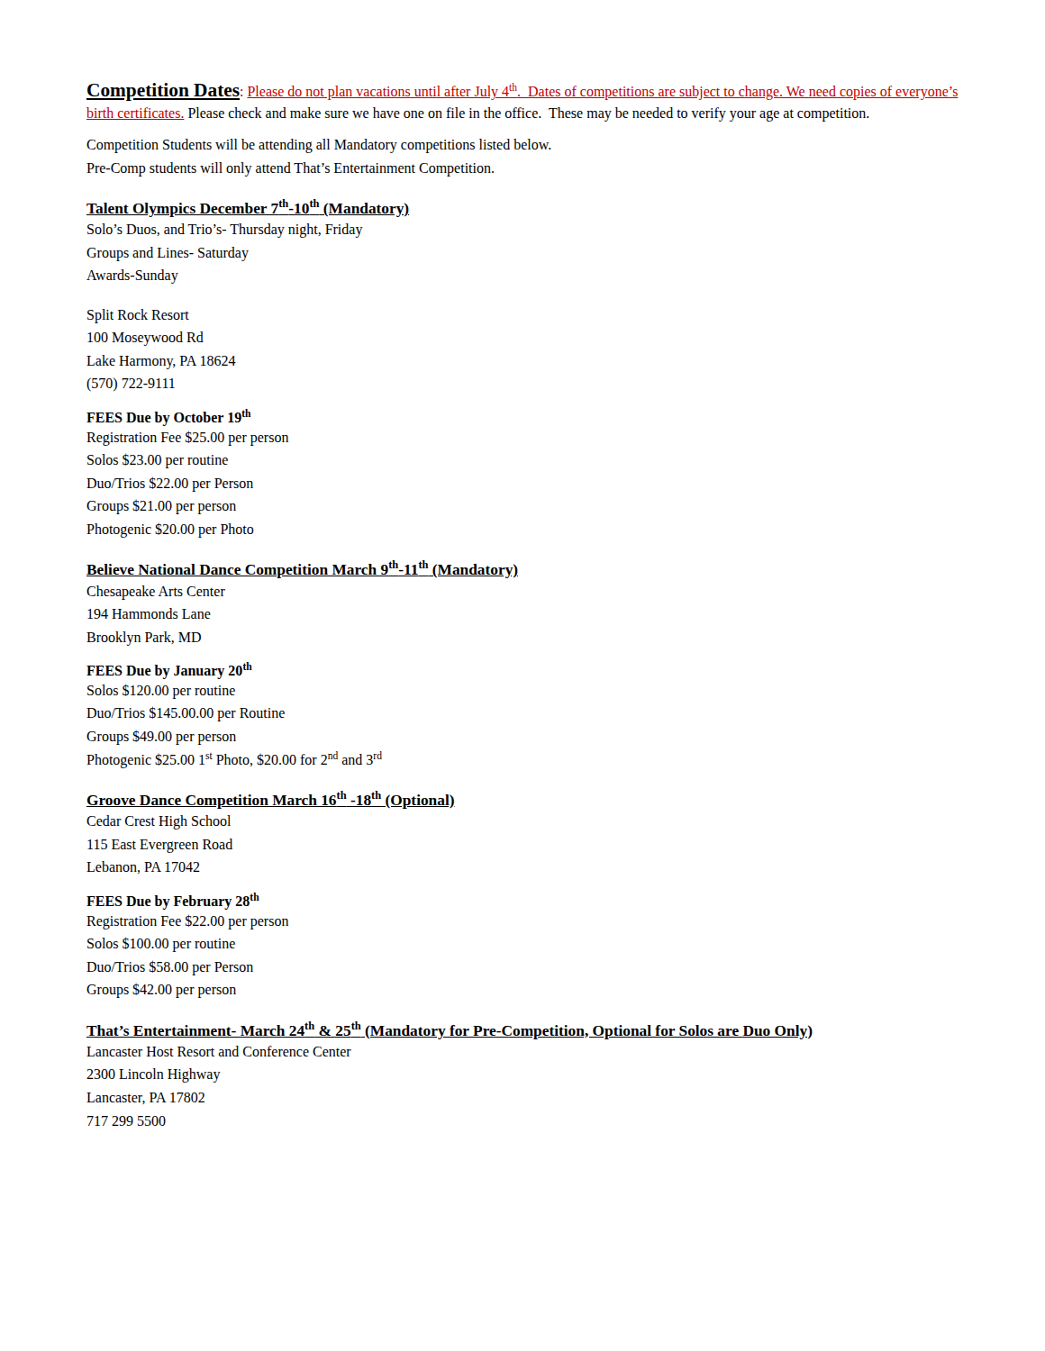Competition Dates: Please do not plan vacations until after July 4th. Dates of competitions are subject to change. We need copies of everyone’s birth certificates. Please check and make sure we have one on file in the office. These may be needed to verify your age at competition.
Competition Students will be attending all Mandatory competitions listed below.
Pre-Comp students will only attend That’s Entertainment Competition.
Talent Olympics December 7th-10th (Mandatory)
Solo’s Duos, and Trio’s- Thursday night, Friday
Groups and Lines- Saturday
Awards-Sunday
Split Rock Resort
100 Moseywood Rd
Lake Harmony, PA 18624
(570) 722-9111
FEES Due by October 19th
Registration Fee $25.00 per person
Solos $23.00 per routine
Duo/Trios $22.00 per Person
Groups $21.00 per person
Photogenic $20.00 per Photo
Believe National Dance Competition March 9th-11th (Mandatory)
Chesapeake Arts Center
194 Hammonds Lane
Brooklyn Park, MD
FEES Due by January 20th
Solos $120.00 per routine
Duo/Trios $145.00.00 per Routine
Groups $49.00 per person
Photogenic $25.00 1st Photo, $20.00 for 2nd and 3rd
Groove Dance Competition March 16th -18th (Optional)
Cedar Crest High School
115 East Evergreen Road
Lebanon, PA 17042
FEES Due by February 28th
Registration Fee $22.00 per person
Solos $100.00 per routine
Duo/Trios $58.00 per Person
Groups $42.00 per person
That’s Entertainment- March 24th & 25th (Mandatory for Pre-Competition, Optional for Solos are Duo Only)
Lancaster Host Resort and Conference Center
2300 Lincoln Highway
Lancaster, PA 17802
717 299 5500